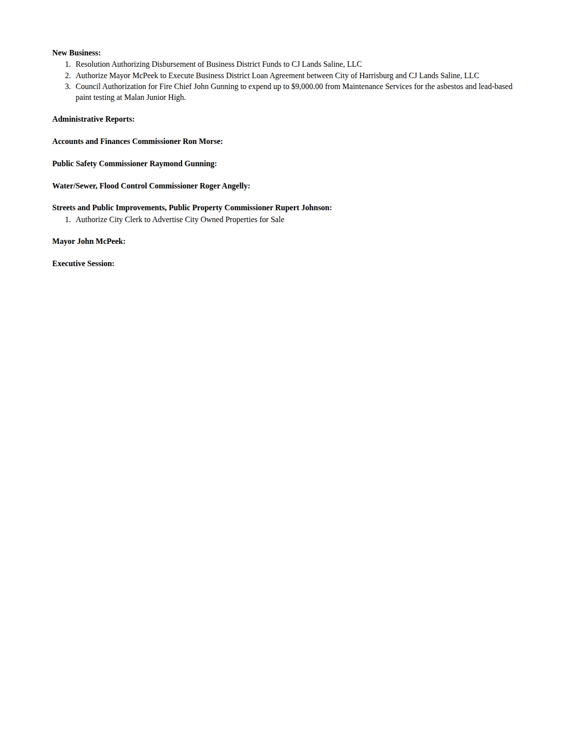New Business:
Resolution Authorizing Disbursement of Business District Funds to CJ Lands Saline, LLC
Authorize Mayor McPeek to Execute Business District Loan Agreement between City of Harrisburg and CJ Lands Saline, LLC
Council Authorization for Fire Chief John Gunning to expend up to $9,000.00 from Maintenance Services for the asbestos and lead-based paint testing at Malan Junior High.
Administrative Reports:
Accounts and Finances Commissioner Ron Morse:
Public Safety Commissioner Raymond Gunning:
Water/Sewer, Flood Control Commissioner Roger Angelly:
Streets and Public Improvements, Public Property Commissioner Rupert Johnson:
Authorize City Clerk to Advertise City Owned Properties for Sale
Mayor John McPeek:
Executive Session: